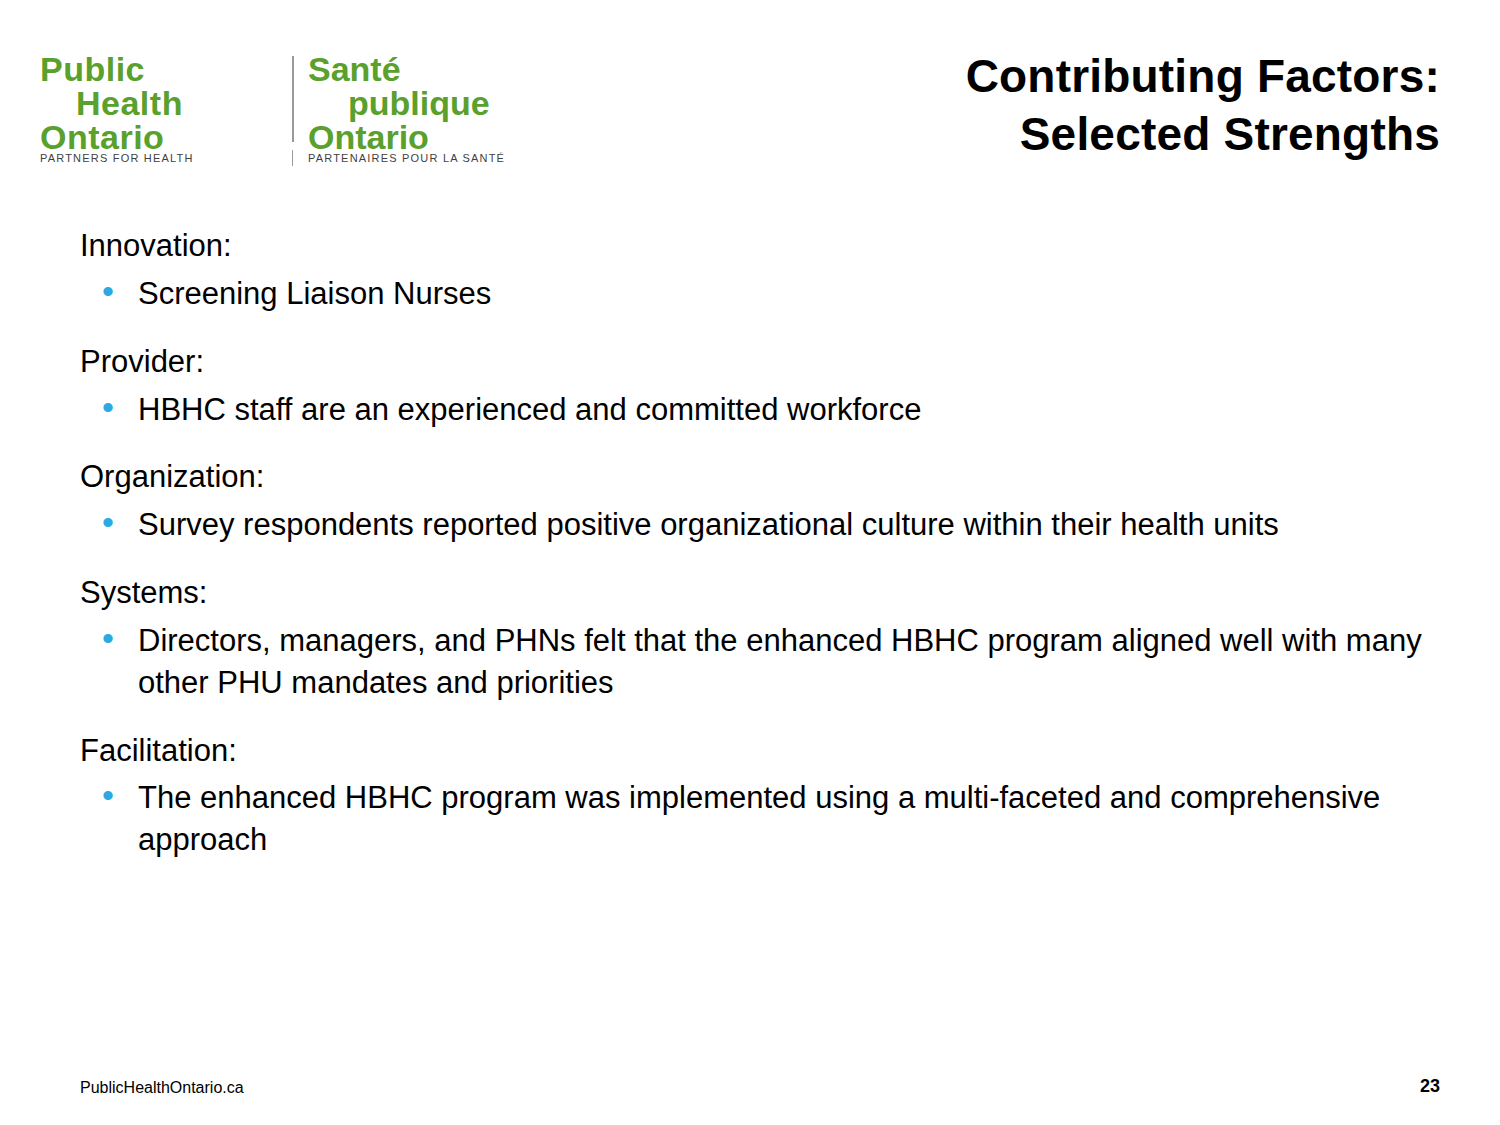Public Health Ontario
Santé publique Ontario
PARTNERS FOR HEALTH PARTENAIRES POUR LA SANTÉ
Contributing Factors:
Selected Strengths
Innovation:
Screening Liaison Nurses
Provider:
HBHC staff are an experienced and committed workforce
Organization:
Survey respondents reported positive organizational culture within their health units
Systems:
Directors, managers, and PHNs felt that the enhanced HBHC program aligned well with many other PHU mandates and priorities
Facilitation:
The enhanced HBHC program was implemented using a multi-faceted and comprehensive approach
PublicHealthOntario.ca
23